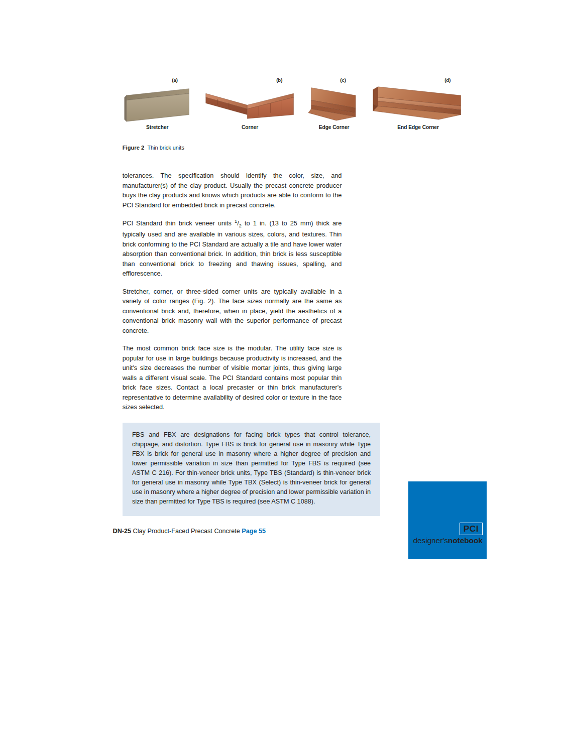(a)
Stretcher
(b)
Corner
(c)
Edge Corner
(d)
End Edge Corner
Figure 2 Thin brick units
tolerances. The specification should identify the color, size, and manufacturer(s) of the clay product. Usually the precast concrete producer buys the clay products and knows which products are able to conform to the PCI Standard for embedded brick in precast concrete.
PCI Standard thin brick veneer units 1/2 to 1 in. (13 to 25 mm) thick are typically used and are available in various sizes, colors, and textures. Thin brick conforming to the PCI Standard are actually a tile and have lower water absorption than conventional brick. In addition, thin brick is less susceptible than conventional brick to freezing and thawing issues, spalling, and efflorescence.
Stretcher, corner, or three-sided corner units are typically available in a variety of color ranges (Fig. 2). The face sizes normally are the same as conventional brick and, therefore, when in place, yield the aesthetics of a conventional brick masonry wall with the superior performance of precast concrete.
The most common brick face size is the modular. The utility face size is popular for use in large buildings because productivity is increased, and the unit's size decreases the number of visible mortar joints, thus giving large walls a different visual scale. The PCI Standard contains most popular thin brick face sizes. Contact a local precaster or thin brick manufacturer's representative to determine availability of desired color or texture in the face sizes selected.
FBS and FBX are designations for facing brick types that control tolerance, chippage, and distortion. Type FBS is brick for general use in masonry while Type FBX is brick for general use in masonry where a higher degree of precision and lower permissible variation in size than permitted for Type FBS is required (see ASTM C 216). For thin-veneer brick units, Type TBS (Standard) is thin-veneer brick for general use in masonry while Type TBX (Select) is thin-veneer brick for general use in masonry where a higher degree of precision and lower permissible variation in size than permitted for Type TBS is required (see ASTM C 1088).
DN-25 Clay Product-Faced Precast Concrete Page 55
PCI
designer's notebook